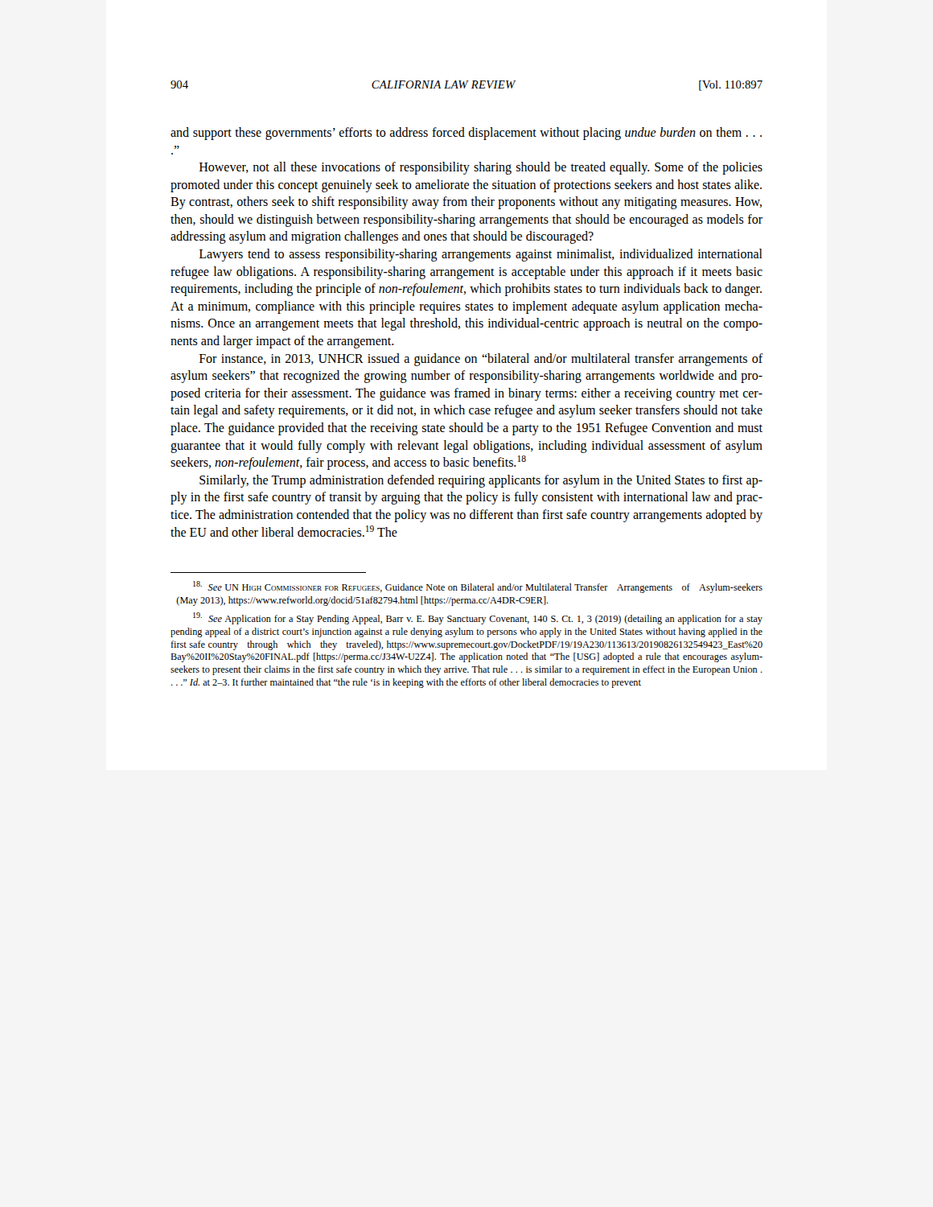904 CALIFORNIA LAW REVIEW [Vol. 110:897
and support these governments’ efforts to address forced displacement without placing undue burden on them . . . .”
However, not all these invocations of responsibility sharing should be treated equally. Some of the policies promoted under this concept genuinely seek to ameliorate the situation of protections seekers and host states alike. By contrast, others seek to shift responsibility away from their proponents without any mitigating measures. How, then, should we distinguish between responsibility-sharing arrangements that should be encouraged as models for addressing asylum and migration challenges and ones that should be discouraged?
Lawyers tend to assess responsibility-sharing arrangements against minimalist, individualized international refugee law obligations. A responsibility-sharing arrangement is acceptable under this approach if it meets basic requirements, including the principle of non-refoulement, which prohibits states to turn individuals back to danger. At a minimum, compliance with this principle requires states to implement adequate asylum application mechanisms. Once an arrangement meets that legal threshold, this individual-centric approach is neutral on the components and larger impact of the arrangement.
For instance, in 2013, UNHCR issued a guidance on “bilateral and/or multilateral transfer arrangements of asylum seekers” that recognized the growing number of responsibility-sharing arrangements worldwide and proposed criteria for their assessment. The guidance was framed in binary terms: either a receiving country met certain legal and safety requirements, or it did not, in which case refugee and asylum seeker transfers should not take place. The guidance provided that the receiving state should be a party to the 1951 Refugee Convention and must guarantee that it would fully comply with relevant legal obligations, including individual assessment of asylum seekers, non-refoulement, fair process, and access to basic benefits.18
Similarly, the Trump administration defended requiring applicants for asylum in the United States to first apply in the first safe country of transit by arguing that the policy is fully consistent with international law and practice. The administration contended that the policy was no different than first safe country arrangements adopted by the EU and other liberal democracies.19 The
18. See UN High Commissioner for Refugees, Guidance Note on Bilateral and/or Multilateral Transfer Arrangements of Asylum-seekers (May 2013), https://www.refworld.org/docid/51af82794.html [https://perma.cc/A4DR-C9ER].
19. See Application for a Stay Pending Appeal, Barr v. E. Bay Sanctuary Covenant, 140 S. Ct. 1, 3 (2019) (detailing an application for a stay pending appeal of a district court’s injunction against a rule denying asylum to persons who apply in the United States without having applied in the first safe country through which they traveled), https://www.supremecourt.gov/DocketPDF/19/19A230/113613/20190826132549423_East%20Bay%20II%20Stay%20FINAL.pdf [https://perma.cc/J34W-U2Z4]. The application noted that “The [USG] adopted a rule that encourages asylum-seekers to present their claims in the first safe country in which they arrive. That rule . . . is similar to a requirement in effect in the European Union . . . .” Id. at 2–3. It further maintained that “the rule ‘is in keeping with the efforts of other liberal democracies to prevent